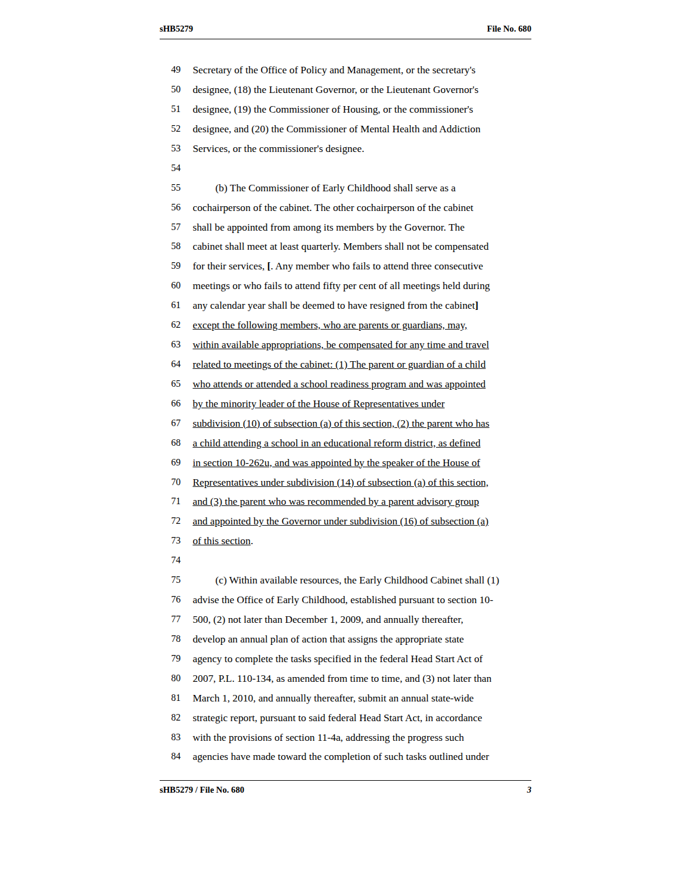sHB5279 File No. 680
Secretary of the Office of Policy and Management, or the secretary's
designee, (18) the Lieutenant Governor, or the Lieutenant Governor's
designee, (19) the Commissioner of Housing, or the commissioner's
designee, and (20) the Commissioner of Mental Health and Addiction
Services, or the commissioner's designee.
(b) The Commissioner of Early Childhood shall serve as a
cochairperson of the cabinet. The other cochairperson of the cabinet
shall be appointed from among its members by the Governor. The
cabinet shall meet at least quarterly. Members shall not be compensated
for their services, [. Any member who fails to attend three consecutive
meetings or who fails to attend fifty per cent of all meetings held during
any calendar year shall be deemed to have resigned from the cabinet]
except the following members, who are parents or guardians, may,
within available appropriations, be compensated for any time and travel
related to meetings of the cabinet: (1) The parent or guardian of a child
who attends or attended a school readiness program and was appointed
by the minority leader of the House of Representatives under
subdivision (10) of subsection (a) of this section, (2) the parent who has
a child attending a school in an educational reform district, as defined
in section 10-262u, and was appointed by the speaker of the House of
Representatives under subdivision (14) of subsection (a) of this section,
and (3) the parent who was recommended by a parent advisory group
and appointed by the Governor under subdivision (16) of subsection (a)
of this section.
(c) Within available resources, the Early Childhood Cabinet shall (1)
advise the Office of Early Childhood, established pursuant to section 10-
500, (2) not later than December 1, 2009, and annually thereafter,
develop an annual plan of action that assigns the appropriate state
agency to complete the tasks specified in the federal Head Start Act of
2007, P.L. 110-134, as amended from time to time, and (3) not later than
March 1, 2010, and annually thereafter, submit an annual state-wide
strategic report, pursuant to said federal Head Start Act, in accordance
with the provisions of section 11-4a, addressing the progress such
agencies have made toward the completion of such tasks outlined under
sHB5279 / File No. 680 3